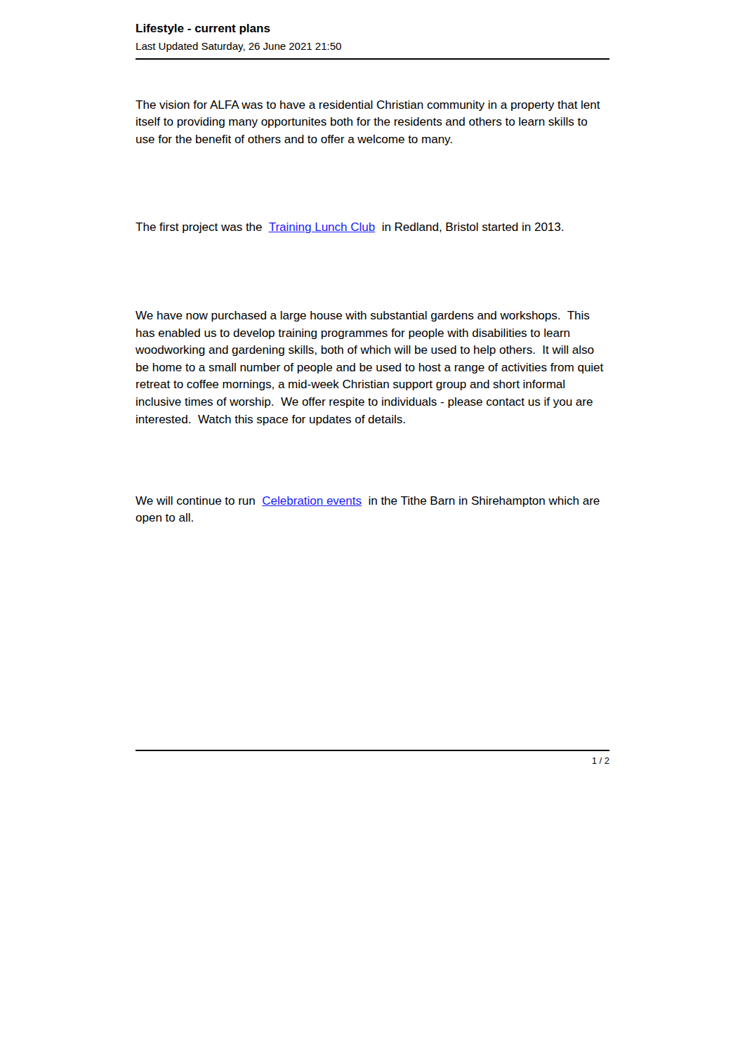Lifestyle - current plans
Last Updated Saturday, 26 June 2021 21:50
The vision for ALFA was to have a residential Christian community in a property that lent itself to providing many opportunites both for the residents and others to learn skills to use for the benefit of others and to offer a welcome to many.
The first project was the Training Lunch Club in Redland, Bristol started in 2013.
We have now purchased a large house with substantial gardens and workshops. This has enabled us to develop training programmes for people with disabilities to learn woodworking and gardening skills, both of which will be used to help others. It will also be home to a small number of people and be used to host a range of activities from quiet retreat to coffee mornings, a mid-week Christian support group and short informal inclusive times of worship. We offer respite to individuals - please contact us if you are interested. Watch this space for updates of details.
We will continue to run Celebration events in the Tithe Barn in Shirehampton which are open to all.
1 / 2